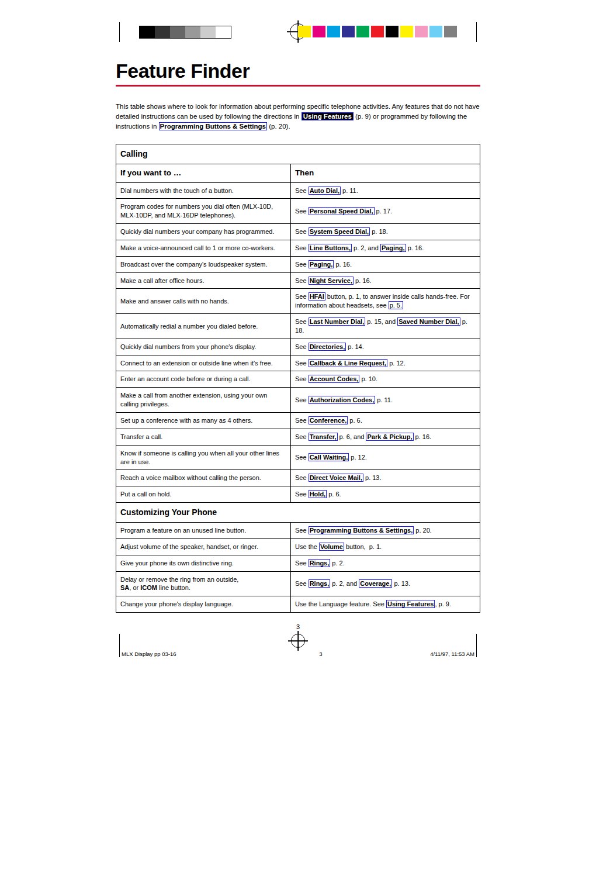Feature Finder
This table shows where to look for information about performing specific telephone activities. Any features that do not have detailed instructions can be used by following the directions in Using Features (p. 9) or programmed by following the instructions in Programming Buttons & Settings (p. 20).
| Calling |
| If you want to … | Then |
| Dial numbers with the touch of a button. | See Auto Dial, p. 11. |
| Program codes for numbers you dial often (MLX-10D, MLX-10DP, and MLX-16DP telephones). | See Personal Speed Dial, p. 17. |
| Quickly dial numbers your company has programmed. | See System Speed Dial, p. 18. |
| Make a voice-announced call to 1 or more co-workers. | See Line Buttons, p. 2, and Paging, p. 16. |
| Broadcast over the company's loudspeaker system. | See Paging, p. 16. |
| Make a call after office hours. | See Night Service, p. 16. |
| Make and answer calls with no hands. | See HFAI button, p. 1, to answer inside calls hands-free. For information about headsets, see p. 5. |
| Automatically redial a number you dialed before. | See Last Number Dial, p. 15, and Saved Number Dial, p. 18. |
| Quickly dial numbers from your phone's display. | See Directories, p. 14. |
| Connect to an extension or outside line when it's free. | See Callback & Line Request, p. 12. |
| Enter an account code before or during a call. | See Account Codes, p. 10. |
| Make a call from another extension, using your own calling privileges. | See Authorization Codes, p. 11. |
| Set up a conference with as many as 4 others. | See Conference, p. 6. |
| Transfer a call. | See Transfer, p. 6, and Park & Pickup, p. 16. |
| Know if someone is calling you when all your other lines are in use. | See Call Waiting, p. 12. |
| Reach a voice mailbox without calling the person. | See Direct Voice Mail, p. 13. |
| Put a call on hold. | See Hold, p. 6. |
| Customizing Your Phone |
| Program a feature on an unused line button. | See Programming Buttons & Settings, p. 20. |
| Adjust volume of the speaker, handset, or ringer. | Use the Volume button, p. 1. |
| Give your phone its own distinctive ring. | See Rings, p. 2. |
| Delay or remove the ring from an outside, SA , or ICOM line button. | See Rings, p. 2, and Coverage, p. 13. |
| Change your phone's display language. | Use the Language feature. See Using Features , p. 9. |
3
MLX Display pp 03-16 3 4/11/97, 11:53 AM